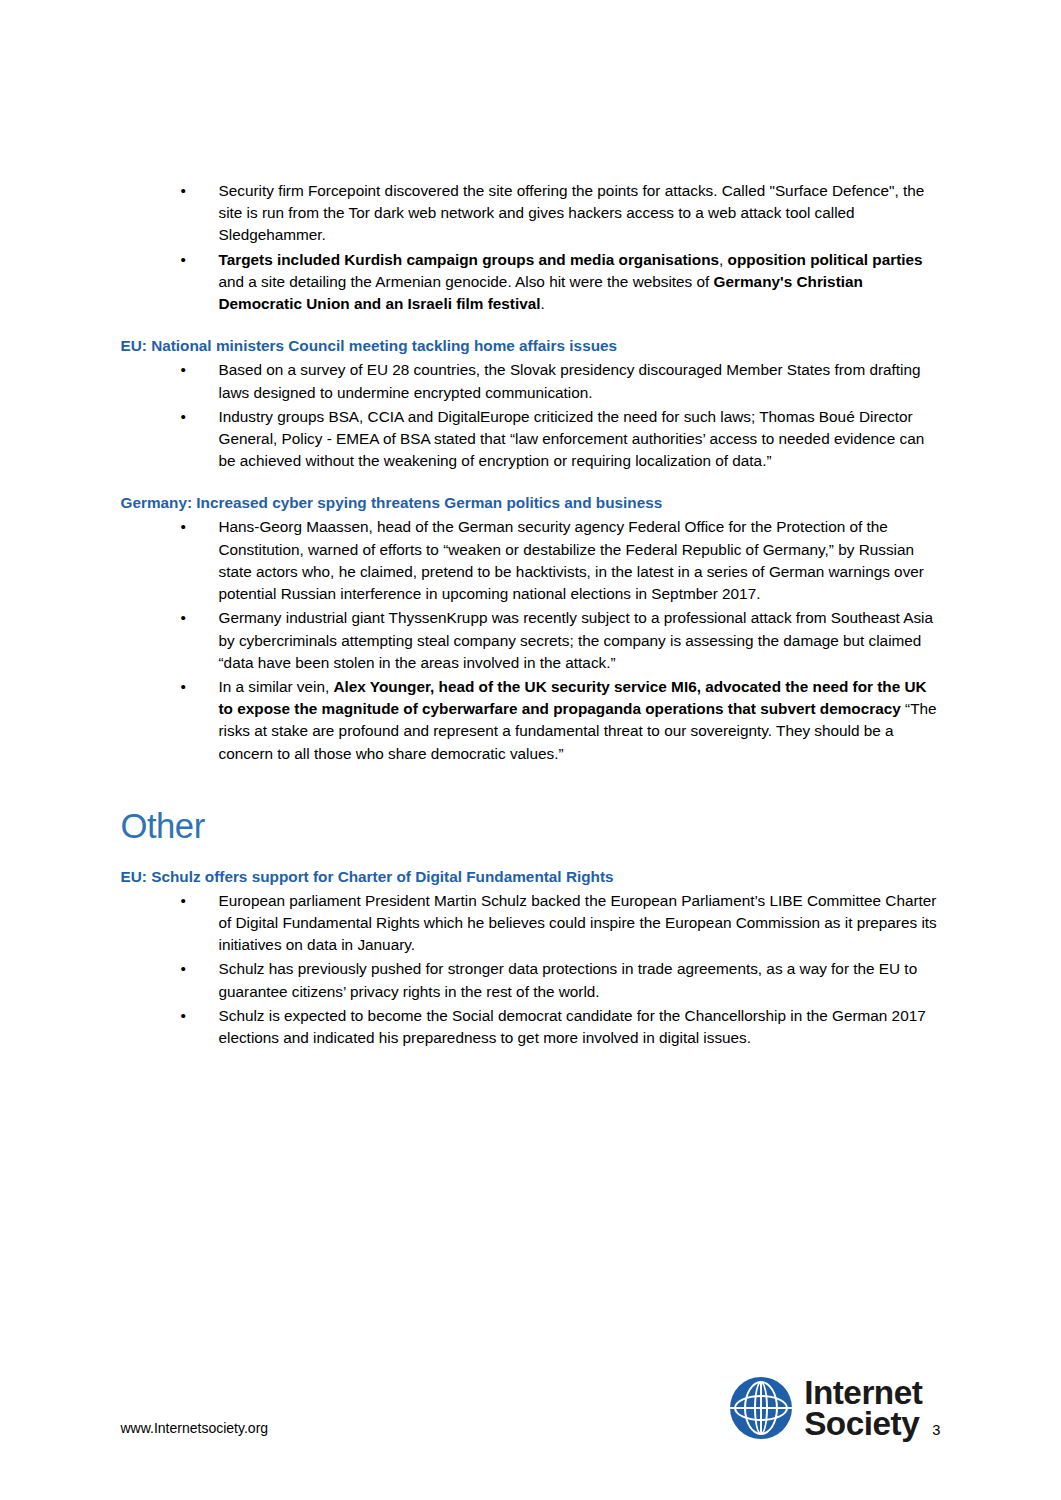Security firm Forcepoint discovered the site offering the points for attacks. Called "Surface Defence", the site is run from the Tor dark web network and gives hackers access to a web attack tool called Sledgehammer.
Targets included Kurdish campaign groups and media organisations, opposition political parties and a site detailing the Armenian genocide. Also hit were the websites of Germany's Christian Democratic Union and an Israeli film festival.
EU: National ministers Council meeting tackling home affairs issues
Based on a survey of EU 28 countries, the Slovak presidency discouraged Member States from drafting laws designed to undermine encrypted communication.
Industry groups BSA, CCIA and DigitalEurope criticized the need for such laws; Thomas Boué Director General, Policy - EMEA of BSA stated that “law enforcement authorities’ access to needed evidence can be achieved without the weakening of encryption or requiring localization of data.”
Germany: Increased cyber spying threatens German politics and business
Hans-Georg Maassen, head of the German security agency Federal Office for the Protection of the Constitution, warned of efforts to “weaken or destabilize the Federal Republic of Germany,” by Russian state actors who, he claimed, pretend to be hacktivists, in the latest in a series of German warnings over potential Russian interference in upcoming national elections in Septmber 2017.
Germany industrial giant ThyssenKrupp was recently subject to a professional attack from Southeast Asia by cybercriminals attempting steal company secrets; the company is assessing the damage but claimed “data have been stolen in the areas involved in the attack.”
In a similar vein, Alex Younger, head of the UK security service MI6, advocated the need for the UK to expose the magnitude of cyberwarfare and propaganda operations that subvert democracy “The risks at stake are profound and represent a fundamental threat to our sovereignty. They should be a concern to all those who share democratic values.”
Other
EU: Schulz offers support for Charter of Digital Fundamental Rights
European parliament President Martin Schulz backed the European Parliament’s LIBE Committee Charter of Digital Fundamental Rights which he believes could inspire the European Commission as it prepares its initiatives on data in January.
Schulz has previously pushed for stronger data protections in trade agreements, as a way for the EU to guarantee citizens’ privacy rights in the rest of the world.
Schulz is expected to become the Social democrat candidate for the Chancellorship in the German 2017 elections and indicated his preparedness to get more involved in digital issues.
www.Internetsociety.org
Internet Society
3